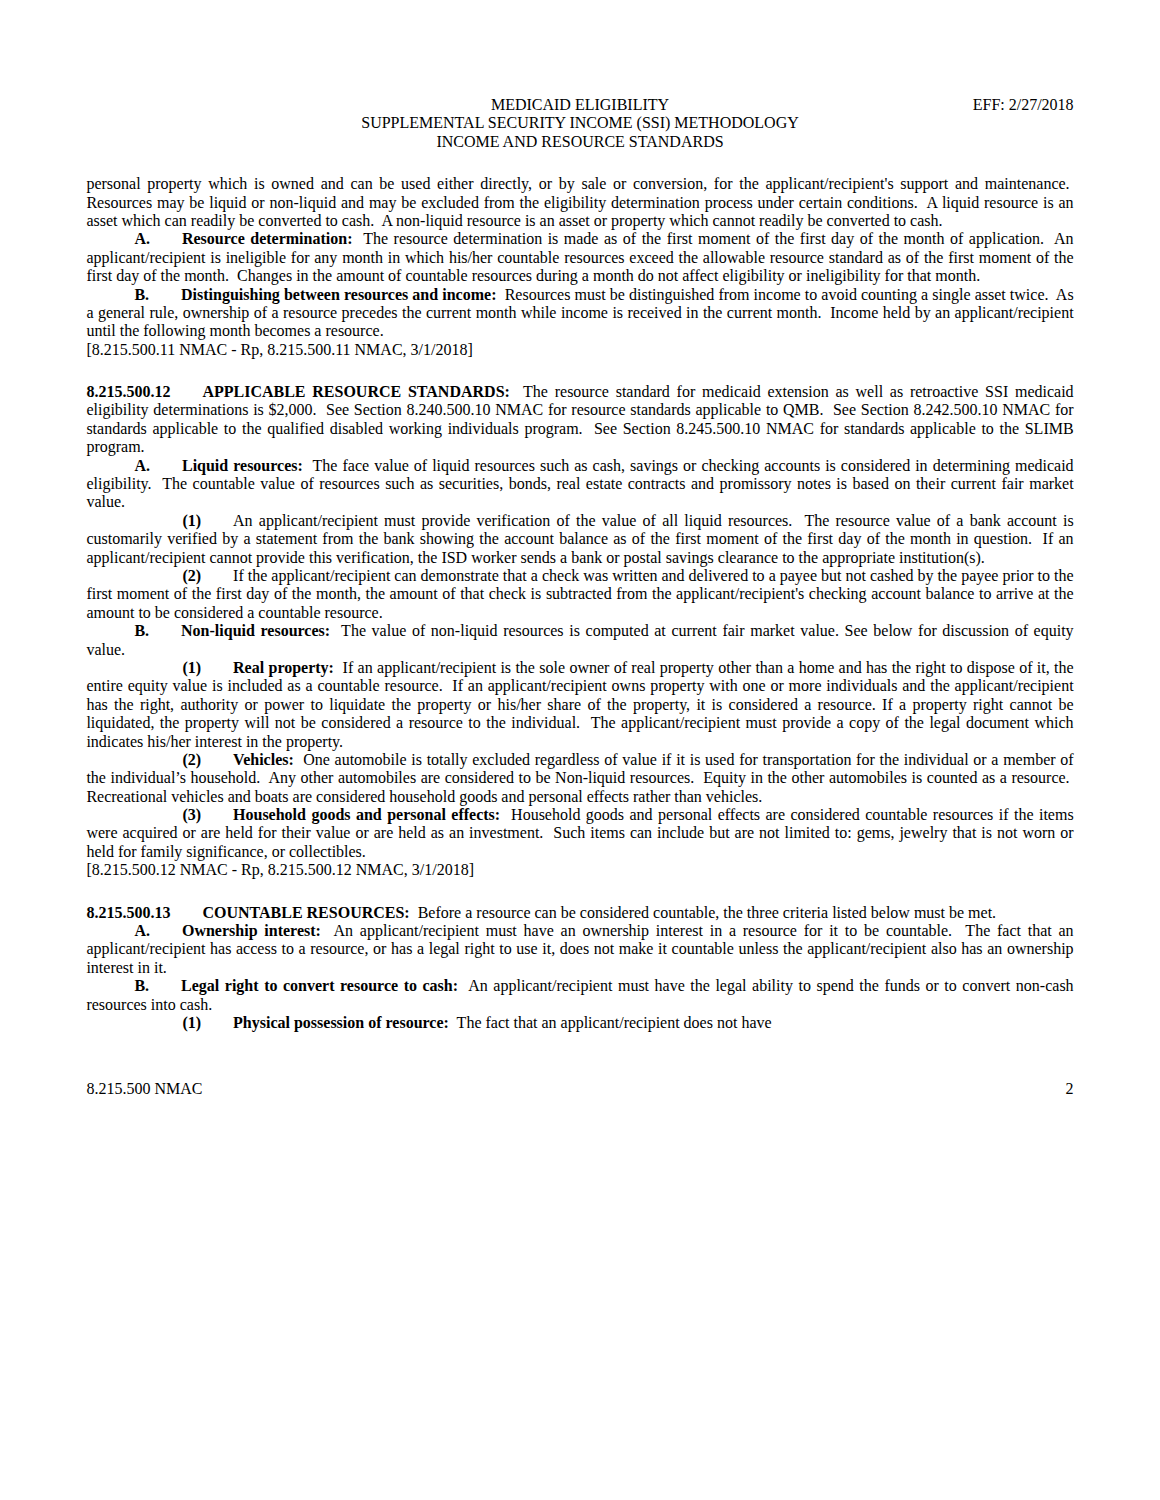EFF: 2/27/2018 MEDICAID ELIGIBILITY SUPPLEMENTAL SECURITY INCOME (SSI) METHODOLOGY INCOME AND RESOURCE STANDARDS
personal property which is owned and can be used either directly, or by sale or conversion, for the applicant/recipient's support and maintenance. Resources may be liquid or non-liquid and may be excluded from the eligibility determination process under certain conditions. A liquid resource is an asset which can readily be converted to cash. A non-liquid resource is an asset or property which cannot readily be converted to cash.
A.  Resource determination: The resource determination is made as of the first moment of the first day of the month of application. An applicant/recipient is ineligible for any month in which his/her countable resources exceed the allowable resource standard as of the first moment of the first day of the month. Changes in the amount of countable resources during a month do not affect eligibility or ineligibility for that month.
B.  Distinguishing between resources and income: Resources must be distinguished from income to avoid counting a single asset twice. As a general rule, ownership of a resource precedes the current month while income is received in the current month. Income held by an applicant/recipient until the following month becomes a resource.
[8.215.500.11 NMAC - Rp, 8.215.500.11 NMAC, 3/1/2018]
8.215.500.12  APPLICABLE RESOURCE STANDARDS: The resource standard for medicaid extension as well as retroactive SSI medicaid eligibility determinations is $2,000. See Section 8.240.500.10 NMAC for resource standards applicable to QMB. See Section 8.242.500.10 NMAC for standards applicable to the qualified disabled working individuals program. See Section 8.245.500.10 NMAC for standards applicable to the SLIMB program.
A.  Liquid resources: The face value of liquid resources such as cash, savings or checking accounts is considered in determining medicaid eligibility. The countable value of resources such as securities, bonds, real estate contracts and promissory notes is based on their current fair market value.
(1)  An applicant/recipient must provide verification of the value of all liquid resources. The resource value of a bank account is customarily verified by a statement from the bank showing the account balance as of the first moment of the first day of the month in question. If an applicant/recipient cannot provide this verification, the ISD worker sends a bank or postal savings clearance to the appropriate institution(s).
(2)  If the applicant/recipient can demonstrate that a check was written and delivered to a payee but not cashed by the payee prior to the first moment of the first day of the month, the amount of that check is subtracted from the applicant/recipient's checking account balance to arrive at the amount to be considered a countable resource.
B.  Non-liquid resources: The value of non-liquid resources is computed at current fair market value. See below for discussion of equity value.
(1)  Real property: If an applicant/recipient is the sole owner of real property other than a home and has the right to dispose of it, the entire equity value is included as a countable resource. If an applicant/recipient owns property with one or more individuals and the applicant/recipient has the right, authority or power to liquidate the property or his/her share of the property, it is considered a resource. If a property right cannot be liquidated, the property will not be considered a resource to the individual. The applicant/recipient must provide a copy of the legal document which indicates his/her interest in the property.
(2)  Vehicles: One automobile is totally excluded regardless of value if it is used for transportation for the individual or a member of the individual’s household. Any other automobiles are considered to be Non-liquid resources. Equity in the other automobiles is counted as a resource. Recreational vehicles and boats are considered household goods and personal effects rather than vehicles.
(3)  Household goods and personal effects: Household goods and personal effects are considered countable resources if the items were acquired or are held for their value or are held as an investment. Such items can include but are not limited to: gems, jewelry that is not worn or held for family significance, or collectibles.
[8.215.500.12 NMAC - Rp, 8.215.500.12 NMAC, 3/1/2018]
8.215.500.13  COUNTABLE RESOURCES: Before a resource can be considered countable, the three criteria listed below must be met.
A.  Ownership interest: An applicant/recipient must have an ownership interest in a resource for it to be countable. The fact that an applicant/recipient has access to a resource, or has a legal right to use it, does not make it countable unless the applicant/recipient also has an ownership interest in it.
B.  Legal right to convert resource to cash: An applicant/recipient must have the legal ability to spend the funds or to convert non-cash resources into cash.
(1)  Physical possession of resource: The fact that an applicant/recipient does not have
8.215.500 NMAC 2